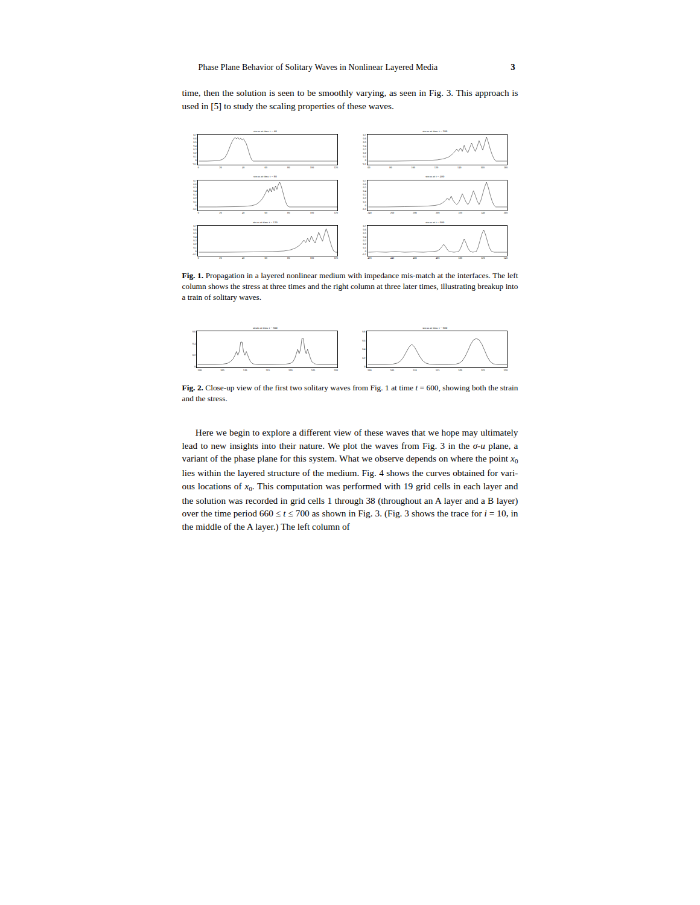Phase Plane Behavior of Solitary Waves in Nonlinear Layered Media 3
time, then the solution is seen to be smoothly varying, as seen in Fig. 3. This approach is used in [5] to study the scaling properties of these waves.
stress at time t = 40
0.70.60.50.40.30.20.10-0.1
020406080100120
stress at time t = 200
0.70.60.50.40.30.20.10-0.1
6080100120140160180
stress at time t = 80
0.70.60.50.40.30.20.10-0.1
020406080100120
stress at t = 400
0.70.60.50.40.30.20.10-0.1
240260280300320340360
stress at time t = 120
0.70.60.50.40.30.20.10-0.1
020406080100120
stress at t = 600
0.70.60.50.40.30.20.10-0.1
420440460480500520540
Fig. 1. Propagation in a layered nonlinear medium with impedance mis-match at the interfaces. The left column shows the stress at three times and the right column at three later times, illustrating breakup into a train of solitary waves.
strain at time t = 600
0.60.40.20
500505510515520525530
stress at time t = 600
0.80.60.40.20
500505510515520525530
Fig. 2. Close-up view of the first two solitary waves from Fig. 1 at time t = 600, showing both the strain and the stress.
Here we begin to explore a different view of these waves that we hope may ultimately lead to new insights into their nature. We plot the waves from Fig. 3 in the σ-u plane, a variant of the phase plane for this system. What we observe depends on where the point x0 lies within the layered structure of the medium. Fig. 4 shows the curves obtained for various locations of x0. This computation was performed with 19 grid cells in each layer and the solution was recorded in grid cells 1 through 38 (throughout an A layer and a B layer) over the time period 660 ≤ t ≤ 700 as shown in Fig. 3. (Fig. 3 shows the trace for i = 10, in the middle of the A layer.) The left column of